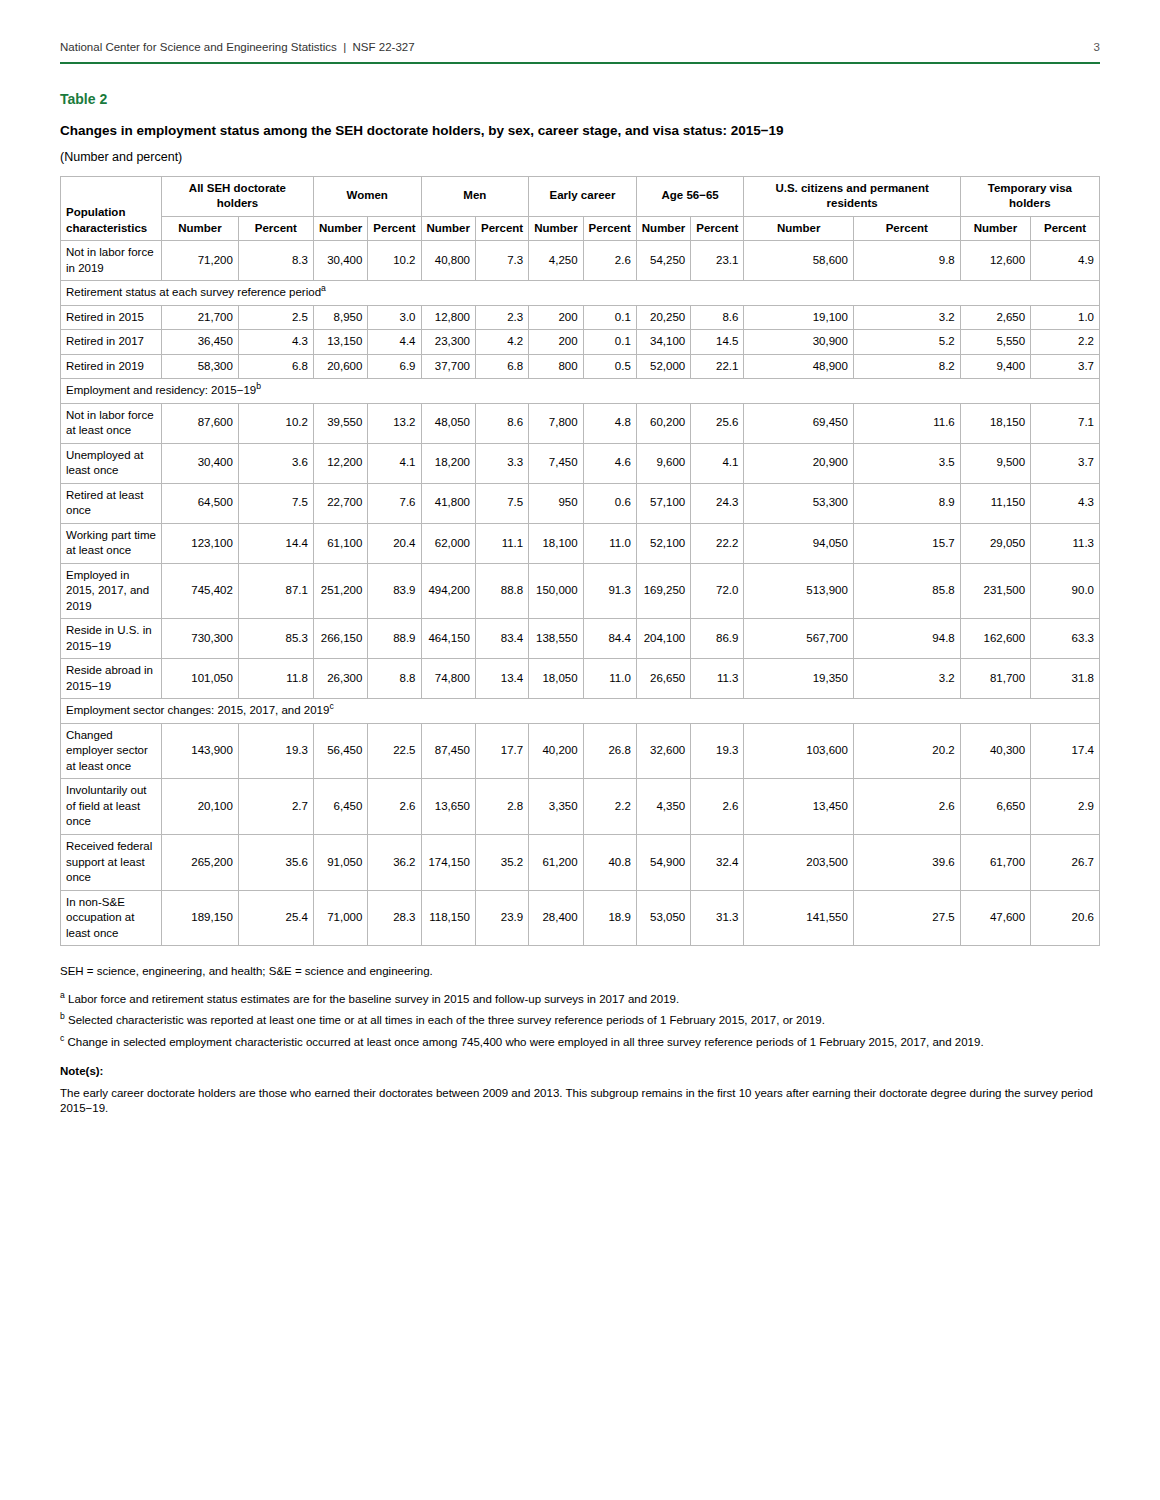National Center for Science and Engineering Statistics | NSF 22-327
3
Table 2
Changes in employment status among the SEH doctorate holders, by sex, career stage, and visa status: 2015−19
(Number and percent)
| Population characteristics | All SEH doctorate holders | Women | Men | Early career | Age 56−65 | U.S. citizens and permanent residents | Temporary visa holders |
| --- | --- | --- | --- | --- | --- | --- | --- |
| Number | Percent | Number | Percent | Number | Percent | Number | Percent | Number | Percent | Number | Percent | Number | Percent |
| Not in labor force in 2019 | 71,200 | 8.3 | 30,400 | 10.2 | 40,800 | 7.3 | 4,250 | 2.6 | 54,250 | 23.1 | 58,600 | 9.8 | 12,600 | 4.9 |
| Retirement status at each survey reference period a |
| Retired in 2015 | 21,700 | 2.5 | 8,950 | 3.0 | 12,800 | 2.3 | 200 | 0.1 | 20,250 | 8.6 | 19,100 | 3.2 | 2,650 | 1.0 |
| Retired in 2017 | 36,450 | 4.3 | 13,150 | 4.4 | 23,300 | 4.2 | 200 | 0.1 | 34,100 | 14.5 | 30,900 | 5.2 | 5,550 | 2.2 |
| Retired in 2019 | 58,300 | 6.8 | 20,600 | 6.9 | 37,700 | 6.8 | 800 | 0.5 | 52,000 | 22.1 | 48,900 | 8.2 | 9,400 | 3.7 |
| Employment and residency: 2015−19 b |
| Not in labor force at least once | 87,600 | 10.2 | 39,550 | 13.2 | 48,050 | 8.6 | 7,800 | 4.8 | 60,200 | 25.6 | 69,450 | 11.6 | 18,150 | 7.1 |
| Unemployed at least once | 30,400 | 3.6 | 12,200 | 4.1 | 18,200 | 3.3 | 7,450 | 4.6 | 9,600 | 4.1 | 20,900 | 3.5 | 9,500 | 3.7 |
| Retired at least once | 64,500 | 7.5 | 22,700 | 7.6 | 41,800 | 7.5 | 950 | 0.6 | 57,100 | 24.3 | 53,300 | 8.9 | 11,150 | 4.3 |
| Working part time at least once | 123,100 | 14.4 | 61,100 | 20.4 | 62,000 | 11.1 | 18,100 | 11.0 | 52,100 | 22.2 | 94,050 | 15.7 | 29,050 | 11.3 |
| Employed in 2015, 2017, and 2019 | 745,402 | 87.1 | 251,200 | 83.9 | 494,200 | 88.8 | 150,000 | 91.3 | 169,250 | 72.0 | 513,900 | 85.8 | 231,500 | 90.0 |
| Reside in U.S. in 2015−19 | 730,300 | 85.3 | 266,150 | 88.9 | 464,150 | 83.4 | 138,550 | 84.4 | 204,100 | 86.9 | 567,700 | 94.8 | 162,600 | 63.3 |
| Reside abroad in 2015−19 | 101,050 | 11.8 | 26,300 | 8.8 | 74,800 | 13.4 | 18,050 | 11.0 | 26,650 | 11.3 | 19,350 | 3.2 | 81,700 | 31.8 |
| Employment sector changes: 2015, 2017, and 2019 c |
| Changed employer sector at least once | 143,900 | 19.3 | 56,450 | 22.5 | 87,450 | 17.7 | 40,200 | 26.8 | 32,600 | 19.3 | 103,600 | 20.2 | 40,300 | 17.4 |
| Involuntarily out of field at least once | 20,100 | 2.7 | 6,450 | 2.6 | 13,650 | 2.8 | 3,350 | 2.2 | 4,350 | 2.6 | 13,450 | 2.6 | 6,650 | 2.9 |
| Received federal support at least once | 265,200 | 35.6 | 91,050 | 36.2 | 174,150 | 35.2 | 61,200 | 40.8 | 54,900 | 32.4 | 203,500 | 39.6 | 61,700 | 26.7 |
| In non-S&E occupation at least once | 189,150 | 25.4 | 71,000 | 28.3 | 118,150 | 23.9 | 28,400 | 18.9 | 53,050 | 31.3 | 141,550 | 27.5 | 47,600 | 20.6 |
SEH = science, engineering, and health; S&E = science and engineering.
a Labor force and retirement status estimates are for the baseline survey in 2015 and follow-up surveys in 2017 and 2019.
b Selected characteristic was reported at least one time or at all times in each of the three survey reference periods of 1 February 2015, 2017, or 2019.
c Change in selected employment characteristic occurred at least once among 745,400 who were employed in all three survey reference periods of 1 February 2015, 2017, and 2019.
Note(s):
The early career doctorate holders are those who earned their doctorates between 2009 and 2013. This subgroup remains in the first 10 years after earning their doctorate degree during the survey period 2015−19.